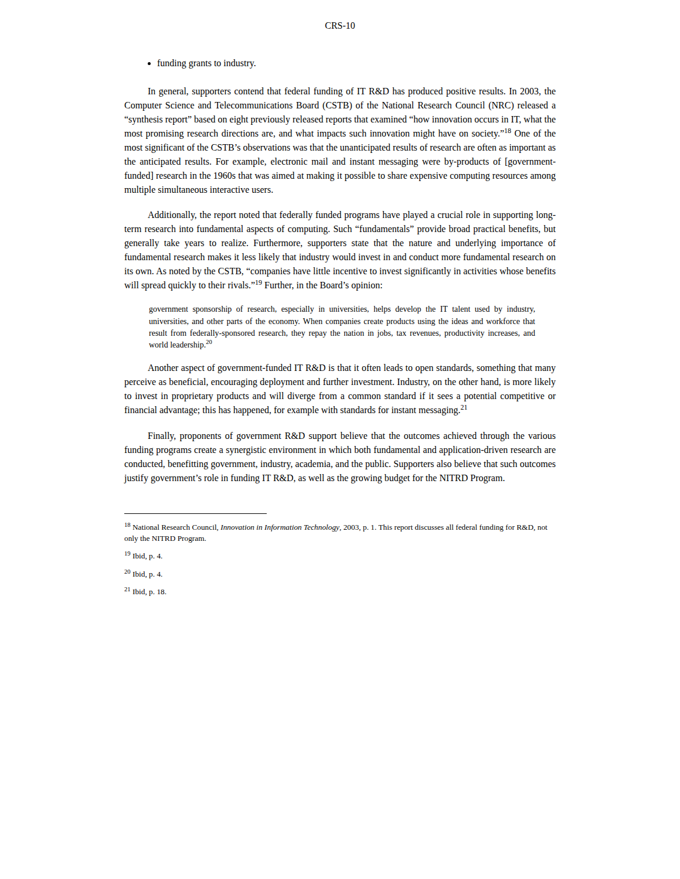CRS-10
funding grants to industry.
In general, supporters contend that federal funding of IT R&D has produced positive results. In 2003, the Computer Science and Telecommunications Board (CSTB) of the National Research Council (NRC) released a “synthesis report” based on eight previously released reports that examined “how innovation occurs in IT, what the most promising research directions are, and what impacts such innovation might have on society.”18 One of the most significant of the CSTB’s observations was that the unanticipated results of research are often as important as the anticipated results. For example, electronic mail and instant messaging were by-products of [government-funded] research in the 1960s that was aimed at making it possible to share expensive computing resources among multiple simultaneous interactive users.
Additionally, the report noted that federally funded programs have played a crucial role in supporting long-term research into fundamental aspects of computing. Such “fundamentals” provide broad practical benefits, but generally take years to realize. Furthermore, supporters state that the nature and underlying importance of fundamental research makes it less likely that industry would invest in and conduct more fundamental research on its own. As noted by the CSTB, “companies have little incentive to invest significantly in activities whose benefits will spread quickly to their rivals.”19 Further, in the Board’s opinion:
government sponsorship of research, especially in universities, helps develop the IT talent used by industry, universities, and other parts of the economy. When companies create products using the ideas and workforce that result from federally-sponsored research, they repay the nation in jobs, tax revenues, productivity increases, and world leadership.20
Another aspect of government-funded IT R&D is that it often leads to open standards, something that many perceive as beneficial, encouraging deployment and further investment. Industry, on the other hand, is more likely to invest in proprietary products and will diverge from a common standard if it sees a potential competitive or financial advantage; this has happened, for example with standards for instant messaging.21
Finally, proponents of government R&D support believe that the outcomes achieved through the various funding programs create a synergistic environment in which both fundamental and application-driven research are conducted, benefitting government, industry, academia, and the public. Supporters also believe that such outcomes justify government’s role in funding IT R&D, as well as the growing budget for the NITRD Program.
18 National Research Council, Innovation in Information Technology, 2003, p. 1. This report discusses all federal funding for R&D, not only the NITRD Program.
19 Ibid, p. 4.
20 Ibid, p. 4.
21 Ibid, p. 18.